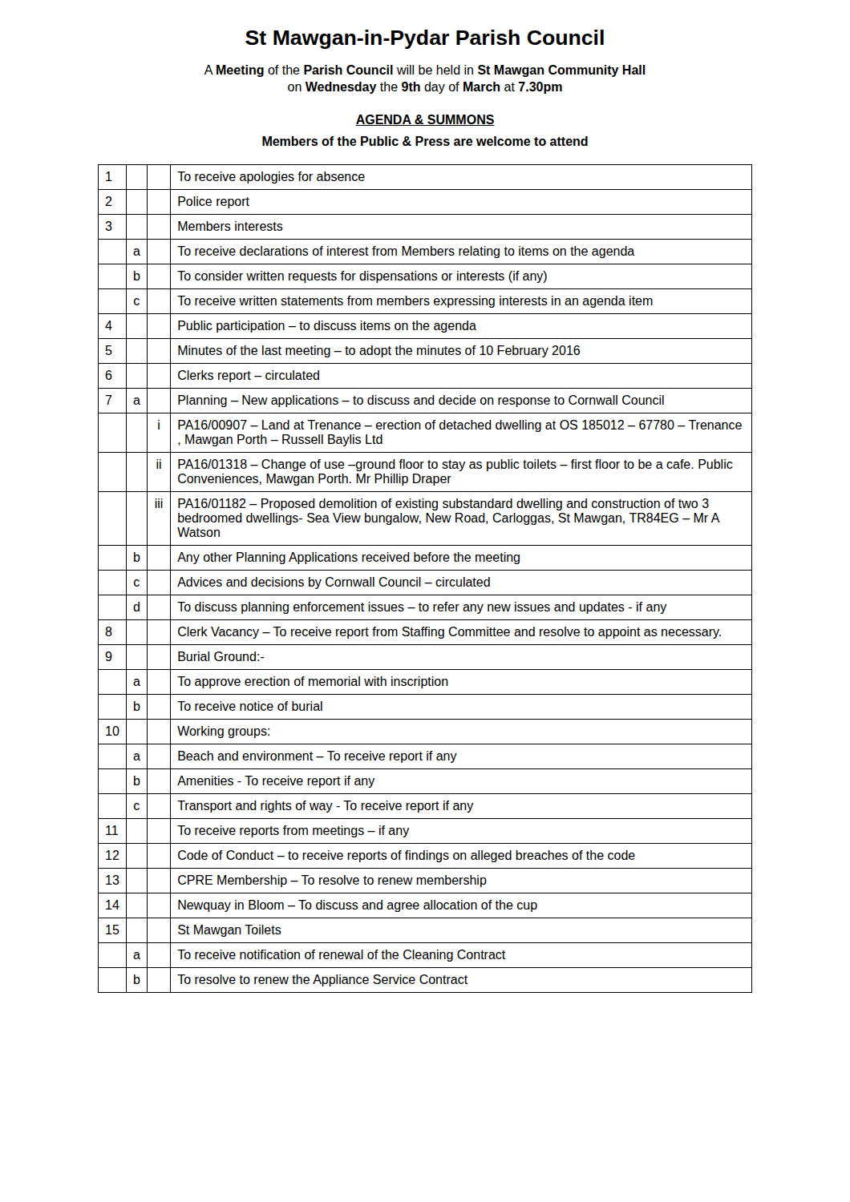St Mawgan-in-Pydar Parish Council
A Meeting of the Parish Council will be held in St Mawgan Community Hall
on Wednesday the 9th day of March at 7.30pm
AGENDA & SUMMONS
Members of the Public & Press are welcome to attend
| 1 | | | To receive apologies for absence |
| 2 | | | Police report |
| 3 | | | Members interests |
| | a | | To receive declarations of interest from Members relating to items on the agenda |
| | b | | To consider written requests for dispensations or interests (if any) |
| | c | | To receive written statements from members expressing interests in an agenda item |
| 4 | | | Public participation – to discuss items on the agenda |
| 5 | | | Minutes of the last meeting – to adopt the minutes of 10 February 2016 |
| 6 | | | Clerks report – circulated |
| 7 | a | | Planning – New applications – to discuss and decide on response to Cornwall Council |
| | | i | PA16/00907 – Land at Trenance – erection of detached dwelling at OS 185012 – 67780 – Trenance , Mawgan Porth – Russell Baylis Ltd |
| | | ii | PA16/01318 – Change of use –ground floor to stay as public toilets – first floor to be a cafe. Public Conveniences, Mawgan Porth. Mr Phillip Draper |
| | | iii | PA16/01182 – Proposed demolition of existing substandard dwelling and construction of two 3 bedroomed dwellings- Sea View bungalow, New Road, Carloggas, St Mawgan, TR84EG – Mr A Watson |
| | b | | Any other Planning Applications received before the meeting |
| | c | | Advices and decisions by Cornwall Council – circulated |
| | d | | To discuss planning enforcement issues – to refer any new issues and updates - if any |
| 8 | | | Clerk Vacancy – To receive report from Staffing Committee and resolve to appoint as necessary. |
| 9 | | | Burial Ground:- |
| | a | | To approve erection of memorial with inscription |
| | b | | To receive notice of burial |
| 10 | | | Working groups: |
| | a | | Beach and environment – To receive report if any |
| | b | | Amenities - To receive report if any |
| | c | | Transport and rights of way - To receive report if any |
| 11 | | | To receive reports from meetings – if any |
| 12 | | | Code of Conduct – to receive reports of findings on alleged breaches of the code |
| 13 | | | CPRE Membership – To resolve to renew membership |
| 14 | | | Newquay in Bloom – To discuss and agree allocation of the cup |
| 15 | | | St Mawgan Toilets |
| | a | | To receive notification of renewal of the Cleaning Contract |
| | b | | To resolve to renew the Appliance Service Contract |